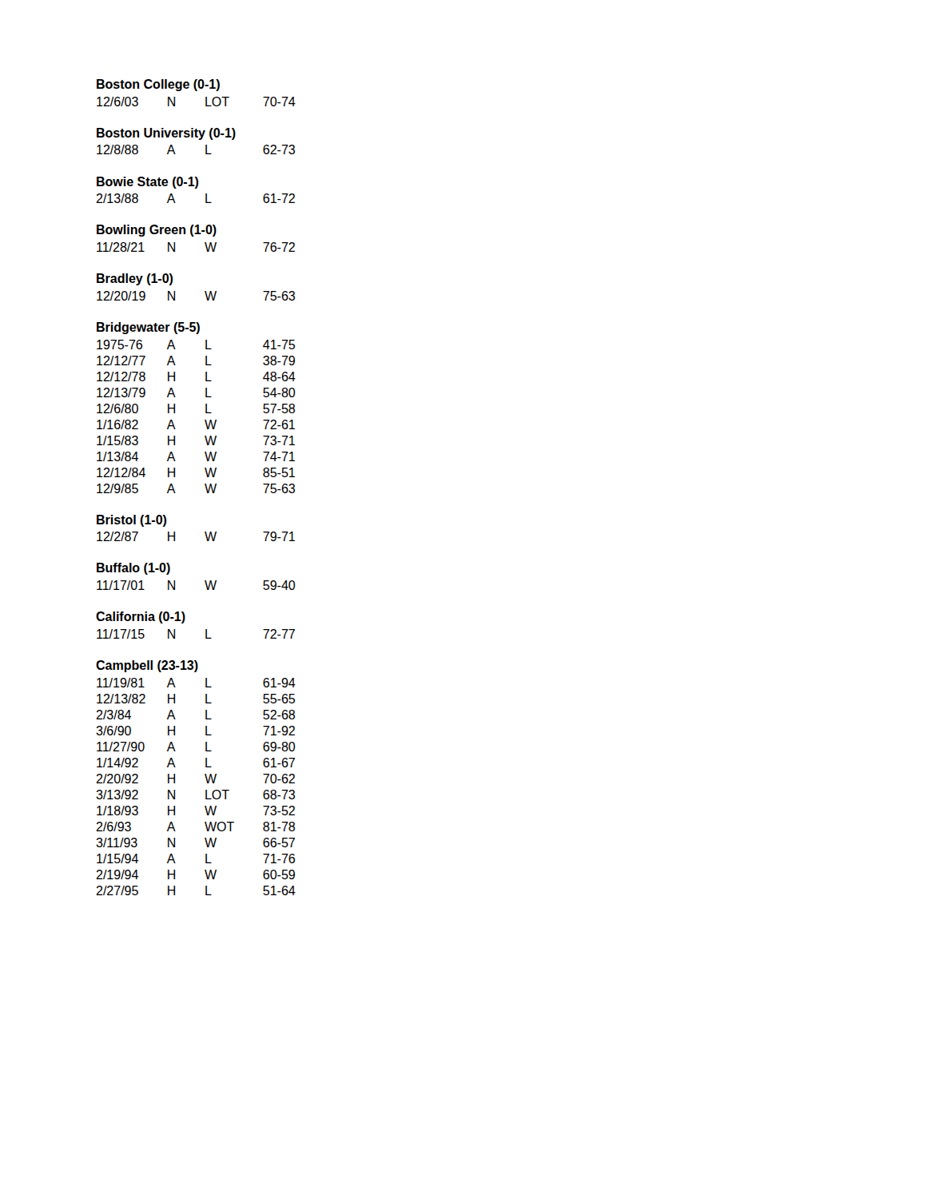Boston College (0-1)
| 12/6/03 | N | LOT | 70-74 |
Boston University (0-1)
| 12/8/88 | A | L | 62-73 |
Bowie State (0-1)
| 2/13/88 | A | L | 61-72 |
Bowling Green (1-0)
| 11/28/21 | N | W | 76-72 |
Bradley (1-0)
| 12/20/19 | N | W | 75-63 |
Bridgewater (5-5)
| 1975-76 | A | L | 41-75 |
| 12/12/77 | A | L | 38-79 |
| 12/12/78 | H | L | 48-64 |
| 12/13/79 | A | L | 54-80 |
| 12/6/80 | H | L | 57-58 |
| 1/16/82 | A | W | 72-61 |
| 1/15/83 | H | W | 73-71 |
| 1/13/84 | A | W | 74-71 |
| 12/12/84 | H | W | 85-51 |
| 12/9/85 | A | W | 75-63 |
Bristol (1-0)
| 12/2/87 | H | W | 79-71 |
Buffalo (1-0)
| 11/17/01 | N | W | 59-40 |
California (0-1)
| 11/17/15 | N | L | 72-77 |
Campbell (23-13)
| 11/19/81 | A | L | 61-94 |
| 12/13/82 | H | L | 55-65 |
| 2/3/84 | A | L | 52-68 |
| 3/6/90 | H | L | 71-92 |
| 11/27/90 | A | L | 69-80 |
| 1/14/92 | A | L | 61-67 |
| 2/20/92 | H | W | 70-62 |
| 3/13/92 | N | LOT | 68-73 |
| 1/18/93 | H | W | 73-52 |
| 2/6/93 | A | WOT | 81-78 |
| 3/11/93 | N | W | 66-57 |
| 1/15/94 | A | L | 71-76 |
| 2/19/94 | H | W | 60-59 |
| 2/27/95 | H | L | 51-64 |